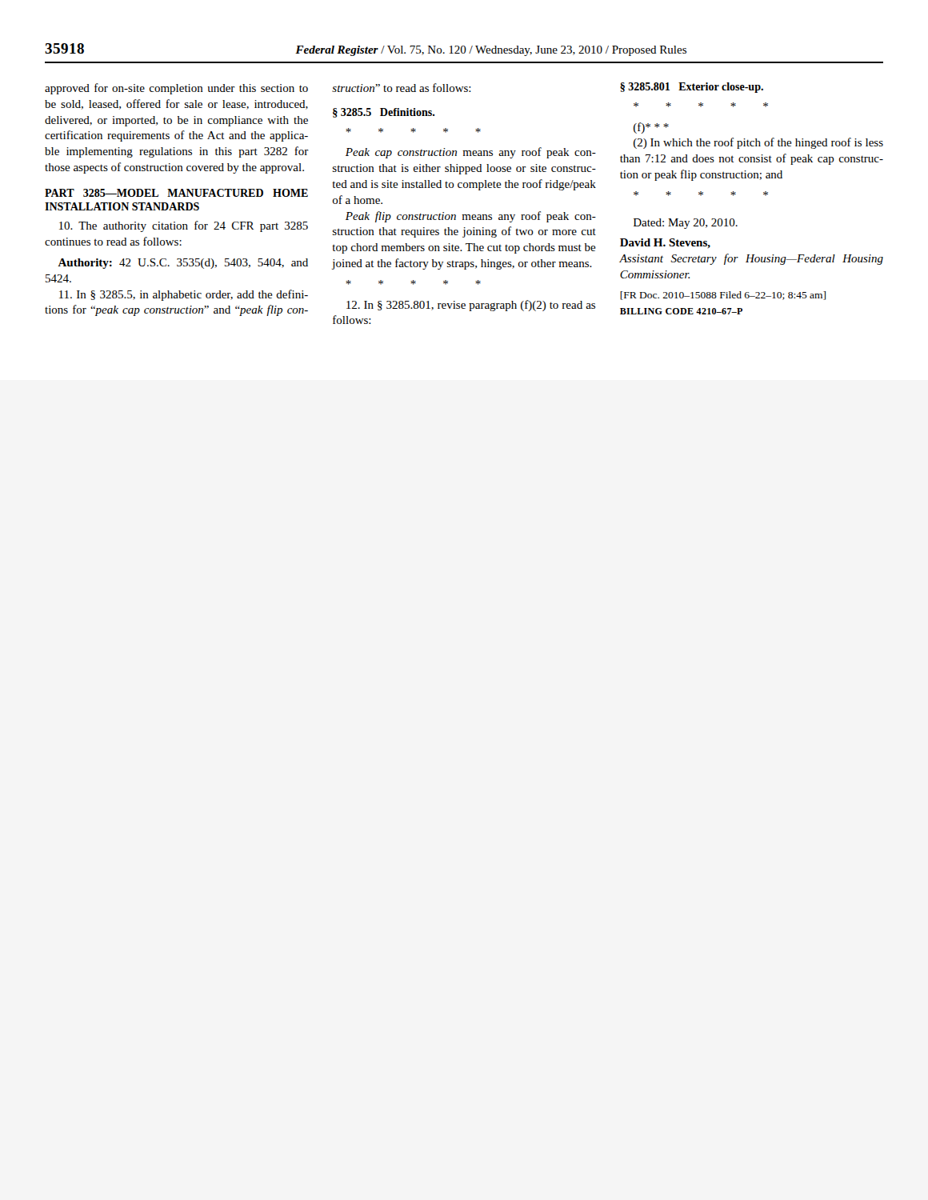35918
Federal Register / Vol. 75, No. 120 / Wednesday, June 23, 2010 / Proposed Rules
approved for on-site completion under this section to be sold, leased, offered for sale or lease, introduced, delivered, or imported, to be in compliance with the certification requirements of the Act and the applicable implementing regulations in this part 3282 for those aspects of construction covered by the approval.
PART 3285—MODEL MANUFACTURED HOME INSTALLATION STANDARDS
10. The authority citation for 24 CFR part 3285 continues to read as follows:
Authority: 42 U.S.C. 3535(d), 5403, 5404, and 5424.
11. In § 3285.5, in alphabetic order, add the definitions for “peak cap construction” and “peak flip construction” to read as follows:
§ 3285.5 Definitions.
*****
Peak cap construction means any roof peak construction that is either shipped loose or site constructed and is site installed to complete the roof ridge/peak of a home.
Peak flip construction means any roof peak construction that requires the joining of two or more cut top chord members on site. The cut top chords must be joined at the factory by straps, hinges, or other means.
*****
12. In § 3285.801, revise paragraph (f)(2) to read as follows:
§ 3285.801 Exterior close-up.
*****
(f)* * *
(2) In which the roof pitch of the hinged roof is less than 7:12 and does not consist of peak cap construction or peak flip construction; and
*****
Dated: May 20, 2010.
David H. Stevens,
Assistant Secretary for Housing—Federal Housing Commissioner.
[FR Doc. 2010–15088 Filed 6–22–10; 8:45 am]
BILLING CODE 4210–67–P